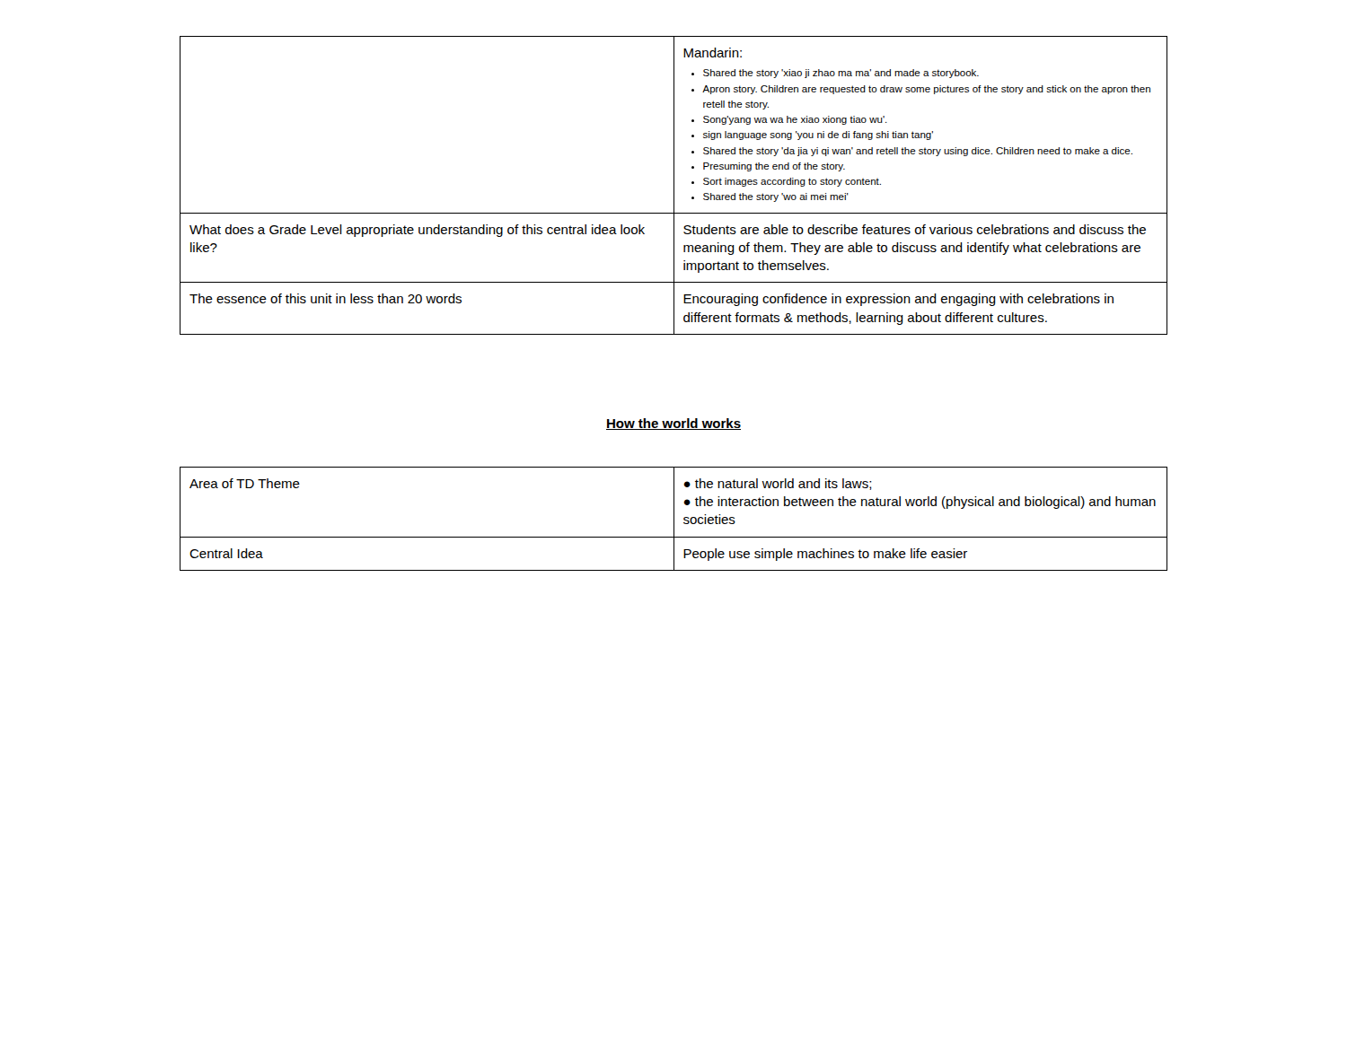| | Mandarin: Shared the story 'xiao ji zhao ma ma' and made a storybook. Apron story. Children are requested to draw some pictures of the story and stick on the apron then retell the story. Song'yang wa wa he xiao xiong tiao wu'. sign language song 'you ni de di fang shi tian tang' Shared the story 'da jia yi qi wan' and retell the story using dice. Children need to make a dice. Presuming the end of the story. Sort images according to story content. Shared the story 'wo ai mei mei' |
| What does a Grade Level appropriate understanding of this central idea look like? | Students are able to describe features of various celebrations and discuss the meaning of them. They are able to discuss and identify what celebrations are important to themselves. |
| The essence of this unit in less than 20 words | Encouraging confidence in expression and engaging with celebrations in different formats & methods, learning about different cultures. |
How the world works
| Area of TD Theme | ● the natural world and its laws; ● the interaction between the natural world (physical and biological) and human societies |
| Central Idea | People use simple machines to make life easier |